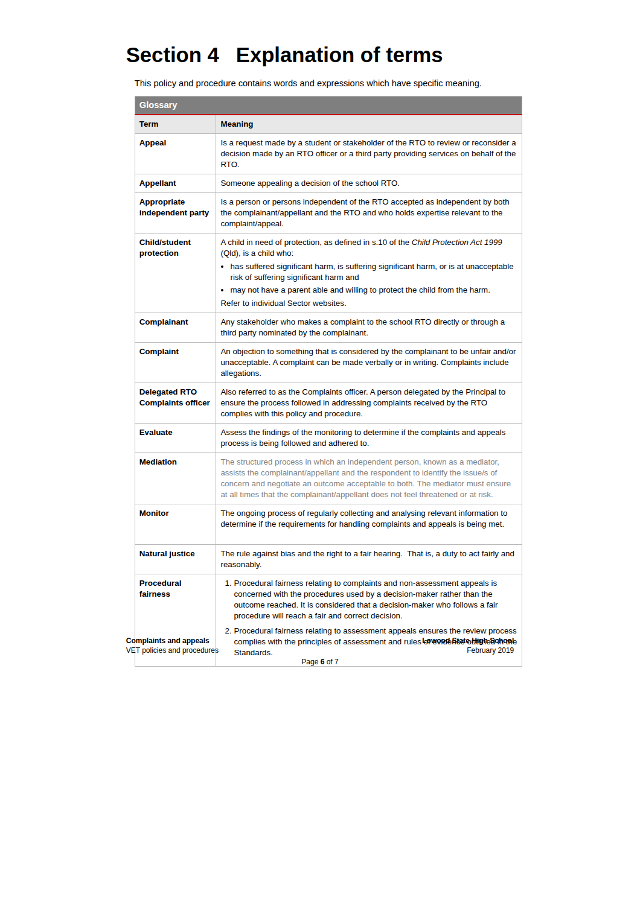Section 4 Explanation of terms
This policy and procedure contains words and expressions which have specific meaning.
| Glossary |
| --- |
| Term | Meaning |
| Appeal | Is a request made by a student or stakeholder of the RTO to review or reconsider a decision made by an RTO officer or a third party providing services on behalf of the RTO. |
| Appellant | Someone appealing a decision of the school RTO. |
| Appropriate independent party | Is a person or persons independent of the RTO accepted as independent by both the complainant/appellant and the RTO and who holds expertise relevant to the complaint/appeal. |
| Child/student protection | A child in need of protection, as defined in s.10 of the Child Protection Act 1999 (Qld), is a child who: has suffered significant harm, is suffering significant harm, or is at unacceptable risk of suffering significant harm and may not have a parent able and willing to protect the child from the harm. Refer to individual Sector websites. |
| Complainant | Any stakeholder who makes a complaint to the school RTO directly or through a third party nominated by the complainant. |
| Complaint | An objection to something that is considered by the complainant to be unfair and/or unacceptable. A complaint can be made verbally or in writing. Complaints include allegations. |
| Delegated RTO Complaints officer | Also referred to as the Complaints officer. A person delegated by the Principal to ensure the process followed in addressing complaints received by the RTO complies with this policy and procedure. |
| Evaluate | Assess the findings of the monitoring to determine if the complaints and appeals process is being followed and adhered to. |
| Mediation | The structured process in which an independent person, known as a mediator, assists the complainant/appellant and the respondent to identify the issue/s of concern and negotiate an outcome acceptable to both. The mediator must ensure at all times that the complainant/appellant does not feel threatened or at risk. |
| Monitor | The ongoing process of regularly collecting and analysing relevant information to determine if the requirements for handling complaints and appeals is being met. |
| Natural justice | The rule against bias and the right to a fair hearing. That is, a duty to act fairly and reasonably. |
| Procedural fairness | Procedural fairness relating to complaints and non-assessment appeals is concerned with the procedures used by a decision-maker rather than the outcome reached. It is considered that a decision-maker who follows a fair procedure will reach a fair and correct decision. Procedural fairness relating to assessment appeals ensures the review process complies with the principles of assessment and rules of evidence outlined in the Standards. |
Complaints and appeals
VET policies and procedures
Lowood State High School
February 2019
Page 6 of 7